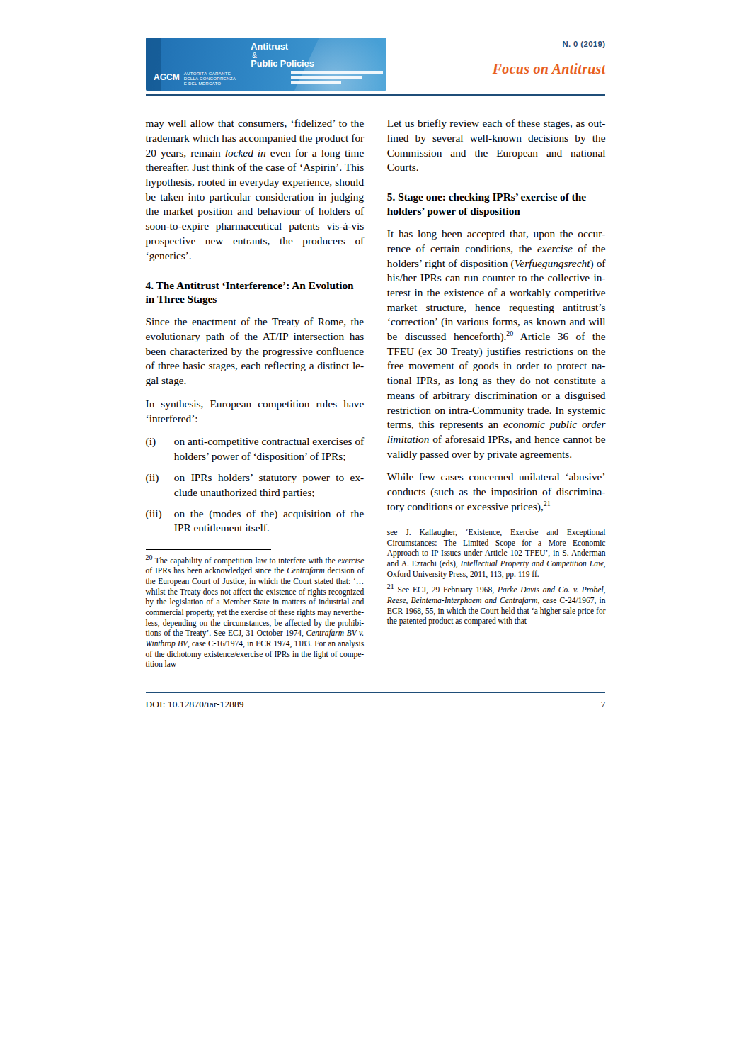Antitrust & Public Policies
AGCM Autorità Garante
della Concorrenza
e del Mercato
N. 0 (2019)
Focus on Antitrust
may well allow that consumers, ‘fidelized’ to the trademark which has accompanied the product for 20 years, remain locked in even for a long time thereafter. Just think of the case of ‘Aspirin’. This hypothesis, rooted in everyday experience, should be taken into particular consideration in judging the market position and behaviour of holders of soon-to-expire pharmaceutical patents vis-à-vis prospective new entrants, the producers of ‘generics’.
4. The Antitrust ‘Interference’: An Evolution in Three Stages
Since the enactment of the Treaty of Rome, the evolutionary path of the AT/IP intersection has been characterized by the progressive confluence of three basic stages, each reflecting a distinct legal stage.
In synthesis, European competition rules have ‘interfered’:
(i) on anti-competitive contractual exercises of holders’ power of ‘disposition’ of IPRs;
(ii) on IPRs holders’ statutory power to exclude unauthorized third parties;
(iii) on the (modes of the) acquisition of the IPR entitlement itself.
20 The capability of competition law to interfere with the exercise of IPRs has been acknowledged since the Centrafarm decision of the European Court of Justice, in which the Court stated that: ‘… whilst the Treaty does not affect the existence of rights recognized by the legislation of a Member State in matters of industrial and commercial property, yet the exercise of these rights may nevertheless, depending on the circumstances, be affected by the prohibitions of the Treaty’. See ECJ, 31 October 1974, Centrafarm BV v. Winthrop BV, case C-16/1974, in ECR 1974, 1183. For an analysis of the dichotomy existence/exercise of IPRs in the light of competition law
Let us briefly review each of these stages, as outlined by several well-known decisions by the Commission and the European and national Courts.
5. Stage one: checking IPRs’ exercise of the holders’ power of disposition
It has long been accepted that, upon the occurrence of certain conditions, the exercise of the holders’ right of disposition (Verfuegungsrecht) of his/her IPRs can run counter to the collective interest in the existence of a workably competitive market structure, hence requesting antitrust’s ‘correction’ (in various forms, as known and will be discussed henceforth).20 Article 36 of the TFEU (ex 30 Treaty) justifies restrictions on the free movement of goods in order to protect national IPRs, as long as they do not constitute a means of arbitrary discrimination or a disguised restriction on intra-Community trade. In systemic terms, this represents an economic public order limitation of aforesaid IPRs, and hence cannot be validly passed over by private agreements.
While few cases concerned unilateral ‘abusive’ conducts (such as the imposition of discriminatory conditions or excessive prices),21
see J. Kallaugher, ‘Existence, Exercise and Exceptional Circumstances: The Limited Scope for a More Economic Approach to IP Issues under Article 102 TFEU’, in S. Anderman and A. Ezrachi (eds), Intellectual Property and Competition Law, Oxford University Press, 2011, 113, pp. 119 ff.
21 See ECJ, 29 February 1968, Parke Davis and Co. v. Probel, Reese, Beintema-Interphaem and Centrafarm, case C-24/1967, in ECR 1968, 55, in which the Court held that ‘a higher sale price for the patented product as compared with that
DOI: 10.12870/iar-12889
7